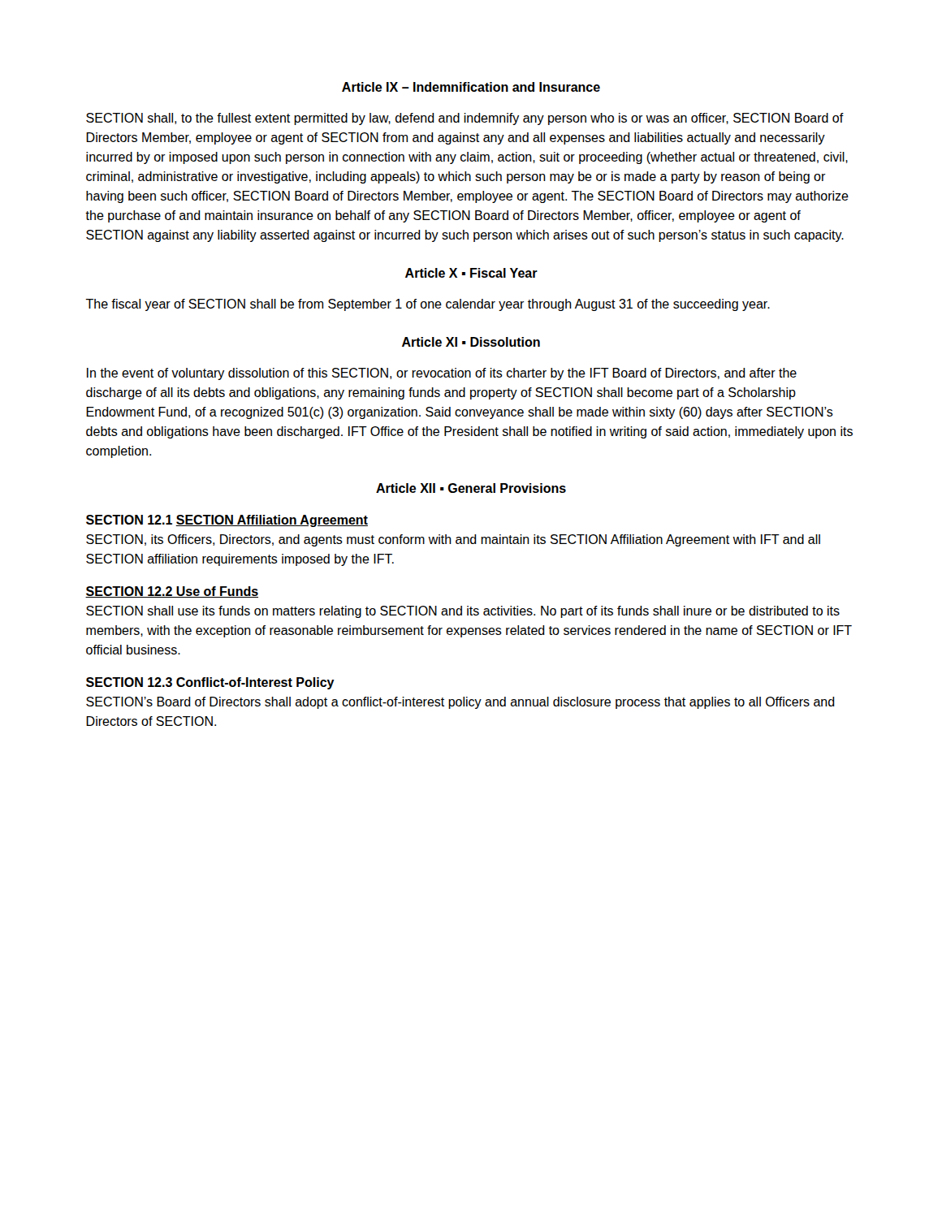Article IX – Indemnification and Insurance
SECTION shall, to the fullest extent permitted by law, defend and indemnify any person who is or was an officer, SECTION Board of Directors Member, employee or agent of SECTION from and against any and all expenses and liabilities actually and necessarily incurred by or imposed upon such person in connection with any claim, action, suit or proceeding (whether actual or threatened, civil, criminal, administrative or investigative, including appeals) to which such person may be or is made a party by reason of being or having been such officer, SECTION Board of Directors Member, employee or agent. The SECTION Board of Directors may authorize the purchase of and maintain insurance on behalf of any SECTION Board of Directors Member, officer, employee or agent of SECTION against any liability asserted against or incurred by such person which arises out of such person’s status in such capacity.
Article X ▪ Fiscal Year
The fiscal year of SECTION shall be from September 1 of one calendar year through August 31 of the succeeding year.
Article XI ▪ Dissolution
In the event of voluntary dissolution of this SECTION, or revocation of its charter by the IFT Board of Directors, and after the discharge of all its debts and obligations, any remaining funds and property of SECTION shall become part of a Scholarship Endowment Fund, of a recognized 501(c) (3) organization. Said conveyance shall be made within sixty (60) days after SECTION’s debts and obligations have been discharged. IFT Office of the President shall be notified in writing of said action, immediately upon its completion.
Article XII ▪ General Provisions
SECTION 12.1 SECTION Affiliation Agreement
SECTION, its Officers, Directors, and agents must conform with and maintain its SECTION Affiliation Agreement with IFT and all SECTION affiliation requirements imposed by the IFT.
SECTION 12.2 Use of Funds
SECTION shall use its funds on matters relating to SECTION and its activities. No part of its funds shall inure or be distributed to its members, with the exception of reasonable reimbursement for expenses related to services rendered in the name of SECTION or IFT official business.
SECTION 12.3 Conflict-of-Interest Policy
SECTION’s Board of Directors shall adopt a conflict-of-interest policy and annual disclosure process that applies to all Officers and Directors of SECTION.